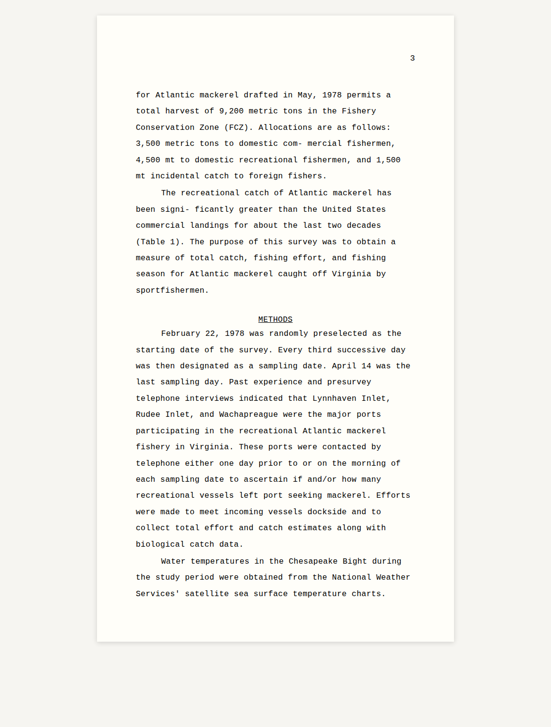3
for Atlantic mackerel drafted in May, 1978 permits a total harvest of 9,200 metric tons in the Fishery Conservation Zone (FCZ). Allocations are as follows: 3,500 metric tons to domestic com- mercial fishermen, 4,500 mt to domestic recreational fishermen, and 1,500 mt incidental catch to foreign fishers.
The recreational catch of Atlantic mackerel has been signi- ficantly greater than the United States commercial landings for about the last two decades (Table 1). The purpose of this survey was to obtain a measure of total catch, fishing effort, and fishing season for Atlantic mackerel caught off Virginia by sportfishermen.
METHODS
February 22, 1978 was randomly preselected as the starting date of the survey. Every third successive day was then designated as a sampling date. April 14 was the last sampling day. Past experience and presurvey telephone interviews indicated that Lynnhaven Inlet, Rudee Inlet, and Wachapreague were the major ports participating in the recreational Atlantic mackerel fishery in Virginia. These ports were contacted by telephone either one day prior to or on the morning of each sampling date to ascertain if and/or how many recreational vessels left port seeking mackerel. Efforts were made to meet incoming vessels dockside and to collect total effort and catch estimates along with biological catch data.
Water temperatures in the Chesapeake Bight during the study period were obtained from the National Weather Services' satellite sea surface temperature charts.